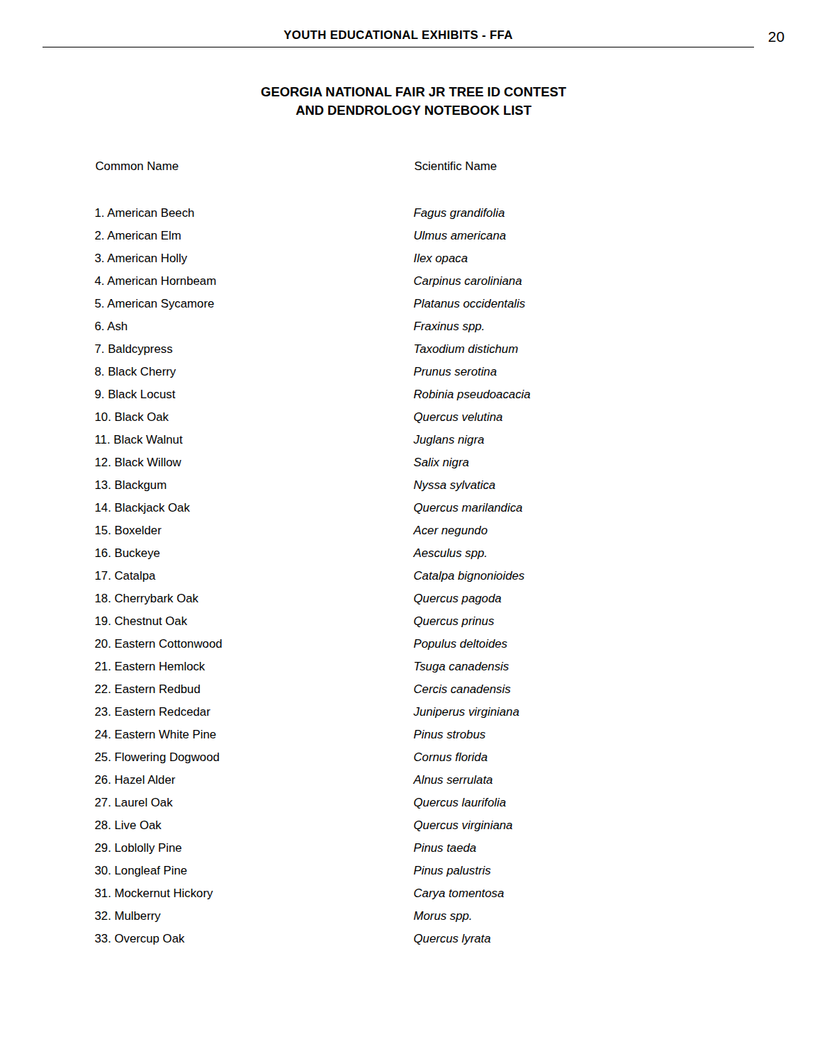YOUTH EDUCATIONAL EXHIBITS - FFA
20
GEORGIA NATIONAL FAIR JR TREE ID CONTEST
AND DENDROLOGY NOTEBOOK LIST
| Common Name | Scientific Name |
| --- | --- |
| 1. American Beech | Fagus grandifolia |
| 2. American Elm | Ulmus americana |
| 3. American Holly | Ilex opaca |
| 4. American Hornbeam | Carpinus caroliniana |
| 5. American Sycamore | Platanus occidentalis |
| 6. Ash | Fraxinus spp. |
| 7. Baldcypress | Taxodium distichum |
| 8. Black Cherry | Prunus serotina |
| 9. Black Locust | Robinia pseudoacacia |
| 10. Black Oak | Quercus velutina |
| 11. Black Walnut | Juglans nigra |
| 12. Black Willow | Salix nigra |
| 13. Blackgum | Nyssa sylvatica |
| 14. Blackjack Oak | Quercus marilandica |
| 15. Boxelder | Acer negundo |
| 16. Buckeye | Aesculus spp. |
| 17. Catalpa | Catalpa bignonioides |
| 18. Cherrybark Oak | Quercus pagoda |
| 19. Chestnut Oak | Quercus prinus |
| 20. Eastern Cottonwood | Populus deltoides |
| 21. Eastern Hemlock | Tsuga canadensis |
| 22. Eastern Redbud | Cercis canadensis |
| 23. Eastern Redcedar | Juniperus virginiana |
| 24. Eastern White Pine | Pinus strobus |
| 25. Flowering Dogwood | Cornus florida |
| 26. Hazel Alder | Alnus serrulata |
| 27. Laurel Oak | Quercus laurifolia |
| 28. Live Oak | Quercus virginiana |
| 29. Loblolly Pine | Pinus taeda |
| 30. Longleaf Pine | Pinus palustris |
| 31. Mockernut Hickory | Carya tomentosa |
| 32. Mulberry | Morus spp. |
| 33. Overcup Oak | Quercus lyrata |